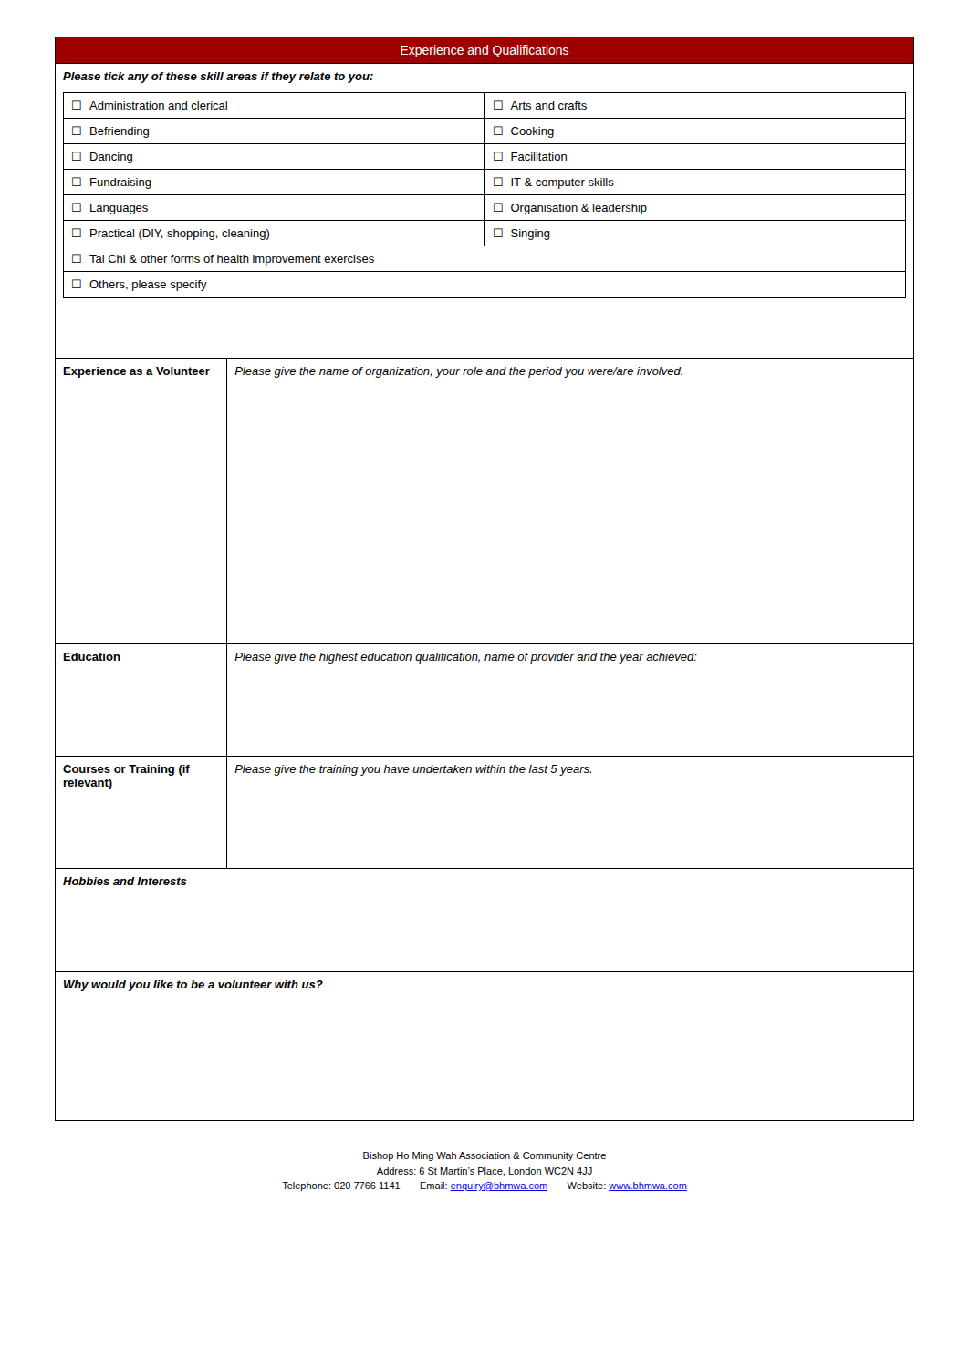| Experience and Qualifications |
| Please tick any of these skill areas if they relate to you: / ☐ Administration and clerical / ☐ Arts and crafts / / ☐ Befriending / ☐ Cooking / / ☐ Dancing / ☐ Facilitation / / ☐ Fundraising / ☐ IT & computer skills / / ☐ Languages / ☐ Organisation & leadership / / ☐ Practical (DIY, shopping, cleaning) / ☐ Singing / / ☐ Tai Chi & other forms of health improvement exercises / / ☐ Others, please specify / |
| Experience as a Volunteer | Please give the name of organization, your role and the period you were/are involved. |
| Education | Please give the highest education qualification, name of provider and the year achieved: |
| Courses or Training (if relevant) | Please give the training you have undertaken within the last 5 years. |
| Hobbies and Interests |
| Why would you like to be a volunteer with us? |
Bishop Ho Ming Wah Association & Community Centre
Address: 6 St Martin’s Place, London WC2N 4JJ
Telephone: 020 7766 1141 Email: enquiry@bhmwa.com Website: www.bhmwa.com